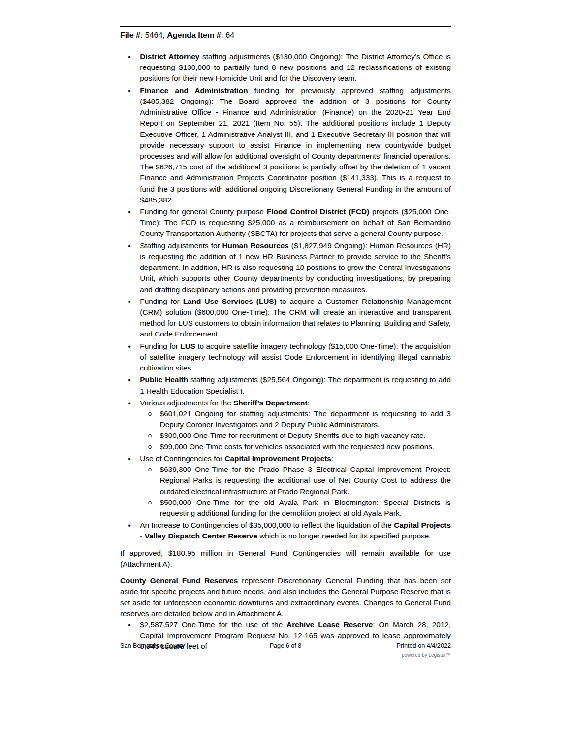File #: 5464, Agenda Item #: 64
District Attorney staffing adjustments ($130,000 Ongoing): The District Attorney’s Office is requesting $130,000 to partially fund 8 new positions and 12 reclassifications of existing positions for their new Homicide Unit and for the Discovery team.
Finance and Administration funding for previously approved staffing adjustments ($485,382 Ongoing): The Board approved the addition of 3 positions for County Administrative Office - Finance and Administration (Finance) on the 2020-21 Year End Report on September 21, 2021 (Item No. 55). The additional positions include 1 Deputy Executive Officer, 1 Administrative Analyst III, and 1 Executive Secretary III position that will provide necessary support to assist Finance in implementing new countywide budget processes and will allow for additional oversight of County departments’ financial operations. The $626,715 cost of the additional 3 positions is partially offset by the deletion of 1 vacant Finance and Administration Projects Coordinator position ($141,333). This is a request to fund the 3 positions with additional ongoing Discretionary General Funding in the amount of $485,382.
Funding for general County purpose Flood Control District (FCD) projects ($25,000 One-Time): The FCD is requesting $25,000 as a reimbursement on behalf of San Bernardino County Transportation Authority (SBCTA) for projects that serve a general County purpose.
Staffing adjustments for Human Resources ($1,827,949 Ongoing): Human Resources (HR) is requesting the addition of 1 new HR Business Partner to provide service to the Sheriff’s department. In addition, HR is also requesting 10 positions to grow the Central Investigations Unit, which supports other County departments by conducting investigations, by preparing and drafting disciplinary actions and providing prevention measures.
Funding for Land Use Services (LUS) to acquire a Customer Relationship Management (CRM) solution ($600,000 One-Time): The CRM will create an interactive and transparent method for LUS customers to obtain information that relates to Planning, Building and Safety, and Code Enforcement.
Funding for LUS to acquire satellite imagery technology ($15,000 One-Time): The acquisition of satellite imagery technology will assist Code Enforcement in identifying illegal cannabis cultivation sites.
Public Health staffing adjustments ($25,564 Ongoing): The department is requesting to add 1 Health Education Specialist I.
Various adjustments for the Sheriff’s Department:
$601,021 Ongoing for staffing adjustments: The department is requesting to add 3 Deputy Coroner Investigators and 2 Deputy Public Administrators.
$300,000 One-Time for recruitment of Deputy Sheriffs due to high vacancy rate.
$99,000 One-Time costs for vehicles associated with the requested new positions.
Use of Contingencies for Capital Improvement Projects:
$639,300 One-Time for the Prado Phase 3 Electrical Capital Improvement Project: Regional Parks is requesting the additional use of Net County Cost to address the outdated electrical infrastructure at Prado Regional Park.
$500,000 One-Time for the old Ayala Park in Bloomington: Special Districts is requesting additional funding for the demolition project at old Ayala Park.
An Increase to Contingencies of $35,000,000 to reflect the liquidation of the Capital Projects - Valley Dispatch Center Reserve which is no longer needed for its specified purpose.
If approved, $180.95 million in General Fund Contingencies will remain available for use (Attachment A).
County General Fund Reserves represent Discretionary General Funding that has been set aside for specific projects and future needs, and also includes the General Purpose Reserve that is set aside for unforeseen economic downturns and extraordinary events. Changes to General Fund reserves are detailed below and in Attachment A.
$2,587,527 One-Time for the use of the Archive Lease Reserve: On March 28, 2012, Capital Improvement Program Request No. 12-165 was approved to lease approximately 8,945 square feet of
San Bernardino County
Page 6 of 8
Printed on 4/4/2022
powered by Legistar™